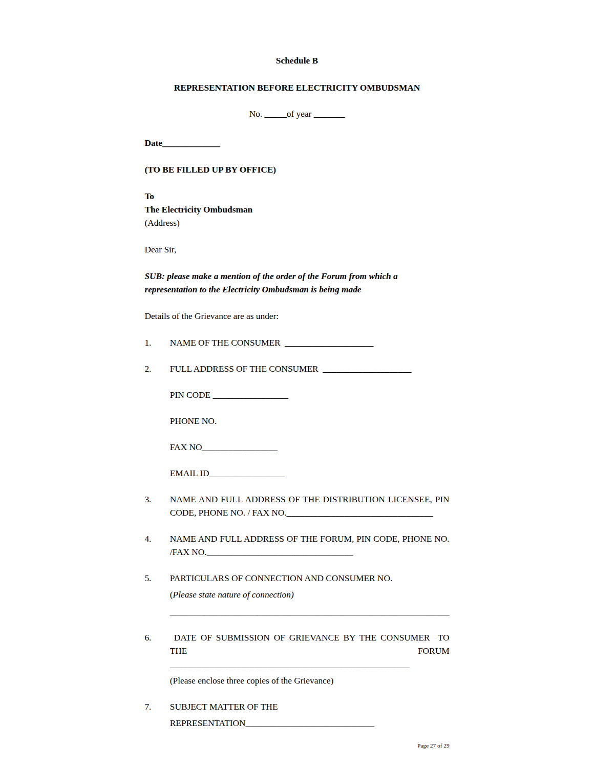Schedule B
REPRESENTATION BEFORE ELECTRICITY OMBUDSMAN
No. _____of year _______
Date_____________
(TO BE FILLED UP BY OFFICE)
To
The Electricity Ombudsman
(Address)
Dear Sir,
SUB: please make a mention of the order of the Forum from which a representation to the Electricity Ombudsman is being made
Details of the Grievance are as under:
| 1. | NAME OF THE CONSUMER ____________________ |
| 2. | FULL ADDRESS OF THE CONSUMER ____________________ PIN CODE _________________ PHONE NO. FAX NO_________________ EMAIL ID_________________ |
| 3. | NAME AND FULL ADDRESS OF THE DISTRIBUTION LICENSEE, PIN CODE, PHONE NO. / FAX NO._________________________________ |
| 4. | NAME AND FULL ADDRESS OF THE FORUM, PIN CODE, PHONE NO. / FAX NO._________________________________ |
| 5. | PARTICULARS OF CONNECTION AND CONSUMER NO. ( Please state nature of connection) _______________________________________________________________ |
| 6. | DATE OF SUBMISSION OF GRIEVANCE BY THE CONSUMER TO THE FORUM ______________________________________________________ (Please enclose three copies of the Grievance) |
| 7. | SUBJECT MATTER OF THE REPRESENTATION_____________________________ |
Page 27 of 29